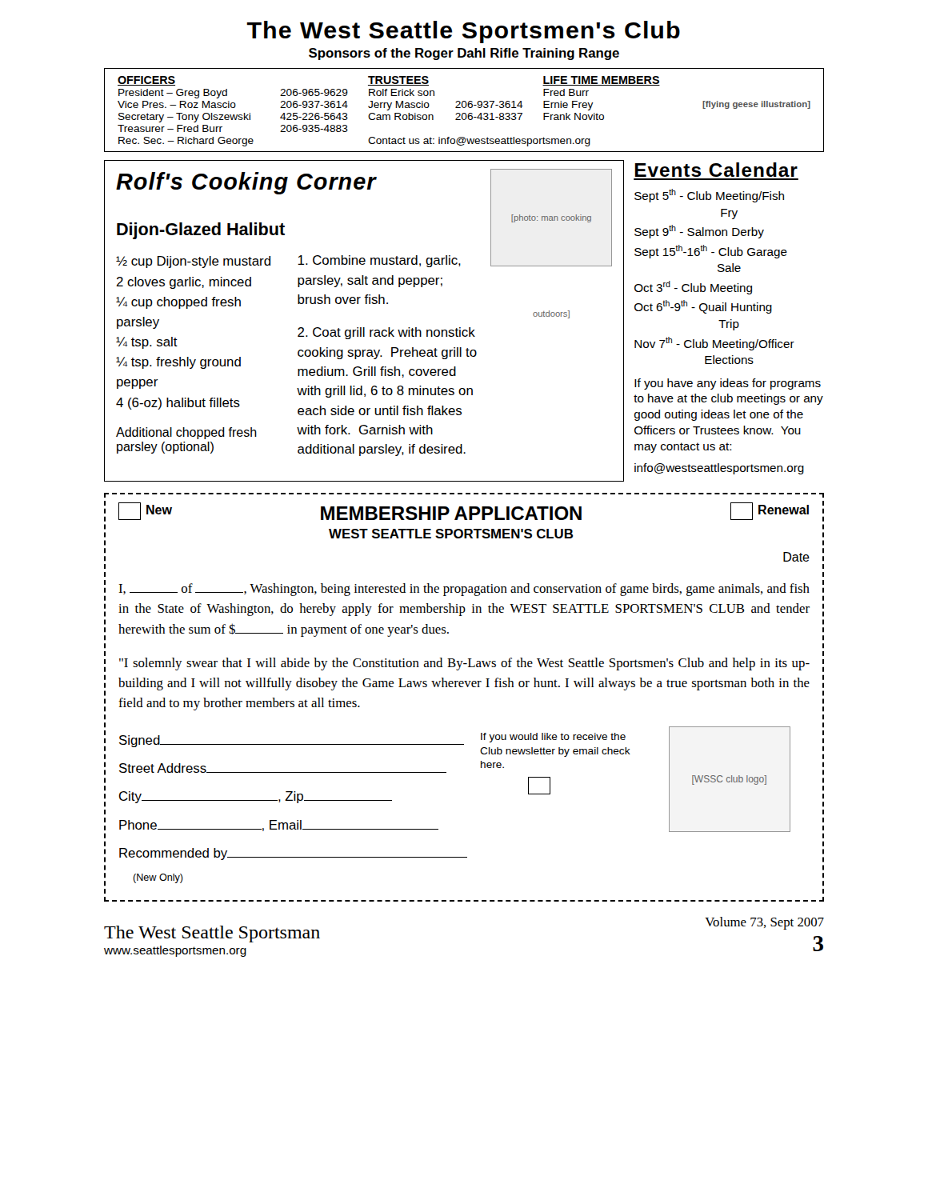The West Seattle Sportsmen's Club
Sponsors of the Roger Dahl Rifle Training Range
| OFFICERS | TRUSTEES | LIFE TIME MEMBERS | [flying geese illustration] |
| --- | --- | --- | --- |
| President – Greg Boyd | 206-965-9629 | Rolf Erick son | | Fred Burr |
| Vice Pres. – Roz Mascio | 206-937-3614 | Jerry Mascio | 206-937-3614 | Ernie Frey |
| Secretary – Tony Olszewski | 425-226-5643 | Cam Robison | 206-431-8337 | Frank Novito |
| Treasurer – Fred Burr | 206-935-4883 | | | |
| Rec. Sec. – Richard George | Contact us at: info@westseattlesportsmen.org | |
[photo: man cooking outdoors]
Rolf's Cooking Corner
Dijon-Glazed Halibut
½ cup Dijon-style mustard
2 cloves garlic, minced
¼ cup chopped fresh parsley
¼ tsp. salt
¼ tsp. freshly ground pepper
4 (6-oz) halibut fillets
Additional chopped fresh parsley (optional)
1. Combine mustard, garlic, parsley, salt and pepper; brush over fish.
2. Coat grill rack with nonstick cooking spray. Preheat grill to medium. Grill fish, covered with grill lid, 6 to 8 minutes on each side or until fish flakes with fork. Garnish with additional parsley, if desired.
Events Calendar
Sept 5th - Club Meeting/Fish Fry
Sept 9th - Salmon Derby
Sept 15th-16th - Club Garage Sale
Oct 3rd - Club Meeting
Oct 6th-9th - Quail Hunting Trip
Nov 7th - Club Meeting/Officer Elections
If you have any ideas for programs to have at the club meetings or any good outing ideas let one of the Officers or Trustees know. You may contact us at:
info@westseattlesportsmen.org
New
MEMBERSHIP APPLICATION
WEST SEATTLE SPORTSMEN'S CLUB
Renewal
Date
I, of , Washington, being interested in the propagation and conservation of game birds, game animals, and fish in the State of Washington, do hereby apply for membership in the WEST SEATTLE SPORTSMEN'S CLUB and tender herewith the sum of $ in payment of one year's dues.
"I solemnly swear that I will abide by the Constitution and By-Laws of the West Seattle Sportsmen's Club and help in its up-building and I will not willfully disobey the Game Laws wherever I fish or hunt. I will always be a true sportsman both in the field and to my brother members at all times.
Signed
Street Address
City , Zip
Phone , Email
Recommended by
(New Only)
If you would like to receive the Club newsletter by email check here.
[WSSC club logo]
The West Seattle Sportsman
www.seattlesportsmen.org
Volume 73, Sept 2007
3